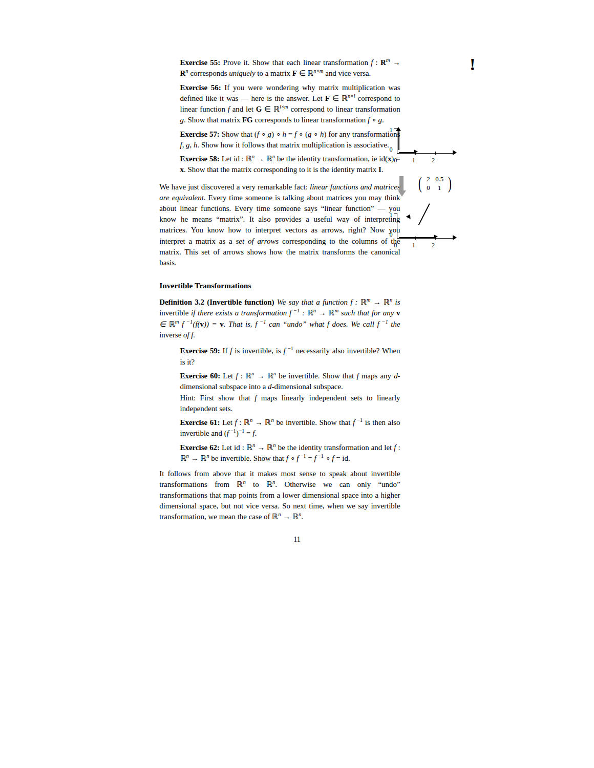!
1 0 012
(
| 2 | 0.5 |
| 0 | 1 |
)
1 0 012
Exercise 55: Prove it. Show that each linear transformation f : Rm → Rn corresponds uniquely to a matrix F ∈ ℝn×m and vice versa.
Exercise 56: If you were wondering why matrix multiplication was defined like it was — here is the answer. Let F ∈ ℝn×l correspond to linear function f and let G ∈ ℝl×m correspond to linear transformation g. Show that matrix FG corresponds to linear transformation f ∘ g.
Exercise 57: Show that (f ∘ g) ∘ h = f ∘ (g ∘ h) for any transformations f, g, h. Show how it follows that matrix multiplication is associative.
Exercise 58: Let id : ℝn → ℝn be the identity transformation, ie id(x) = x. Show that the matrix corresponding to it is the identity matrix I.
We have just discovered a very remarkable fact: linear functions and matrices are equivalent. Every time someone is talking about matrices you may think about linear functions. Every time someone says “linear function” — you know he means “matrix”. It also provides a useful way of interpreting matrices. You know how to interpret vectors as arrows, right? Now you interpret a matrix as a set of arrows corresponding to the columns of the matrix. This set of arrows shows how the matrix transforms the canonical basis.
Invertible Transformations
Definition 3.2 (Invertible function) We say that a function f : ℝm → ℝn is invertible if there exists a transformation f −1 : ℝn → ℝm such that for any v ∈ ℝm f −1(f(v)) = v. That is, f −1 can “undo” what f does. We call f −1 the inverse of f.
Exercise 59: If f is invertible, is f −1 necessarily also invertible? When is it?
Exercise 60: Let f : ℝn → ℝn be invertible. Show that f maps any d-dimensional subspace into a d-dimensional subspace. Hint: First show that f maps linearly independent sets to linearly independent sets.
Exercise 61: Let f : ℝn → ℝn be invertible. Show that f −1 is then also invertible and (f −1)−1 = f.
Exercise 62: Let id : ℝn → ℝn be the identity transformation and let f : ℝn → ℝn be invertible. Show that f ∘ f −1 = f −1 ∘ f = id.
It follows from above that it makes most sense to speak about invertible transformations from ℝn to ℝn. Otherwise we can only “undo” transformations that map points from a lower dimensional space into a higher dimensional space, but not vice versa. So next time, when we say invertible transformation, we mean the case of ℝn → ℝn.
11